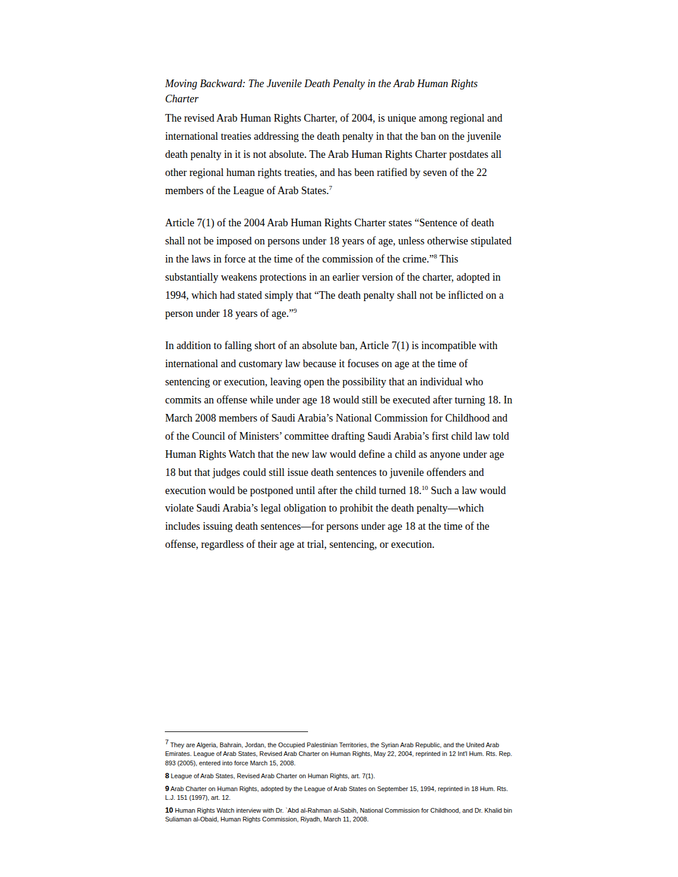Moving Backward: The Juvenile Death Penalty in the Arab Human Rights Charter
The revised Arab Human Rights Charter, of 2004, is unique among regional and international treaties addressing the death penalty in that the ban on the juvenile death penalty in it is not absolute. The Arab Human Rights Charter postdates all other regional human rights treaties, and has been ratified by seven of the 22 members of the League of Arab States.7
Article 7(1) of the 2004 Arab Human Rights Charter states “Sentence of death shall not be imposed on persons under 18 years of age, unless otherwise stipulated in the laws in force at the time of the commission of the crime.”8 This substantially weakens protections in an earlier version of the charter, adopted in 1994, which had stated simply that “The death penalty shall not be inflicted on a person under 18 years of age.”9
In addition to falling short of an absolute ban, Article 7(1) is incompatible with international and customary law because it focuses on age at the time of sentencing or execution, leaving open the possibility that an individual who commits an offense while under age 18 would still be executed after turning 18. In March 2008 members of Saudi Arabia’s National Commission for Childhood and of the Council of Ministers’ committee drafting Saudi Arabia’s first child law told Human Rights Watch that the new law would define a child as anyone under age 18 but that judges could still issue death sentences to juvenile offenders and execution would be postponed until after the child turned 18.10 Such a law would violate Saudi Arabia’s legal obligation to prohibit the death penalty—which includes issuing death sentences—for persons under age 18 at the time of the offense, regardless of their age at trial, sentencing, or execution.
7 They are Algeria, Bahrain, Jordan, the Occupied Palestinian Territories, the Syrian Arab Republic, and the United Arab Emirates. League of Arab States, Revised Arab Charter on Human Rights, May 22, 2004, reprinted in 12 Int'l Hum. Rts. Rep. 893 (2005), entered into force March 15, 2008.
8 League of Arab States, Revised Arab Charter on Human Rights, art. 7(1).
9 Arab Charter on Human Rights, adopted by the League of Arab States on September 15, 1994, reprinted in 18 Hum. Rts. L.J. 151 (1997), art. 12.
10 Human Rights Watch interview with Dr. `Abd al-Rahman al-Sabih, National Commission for Childhood, and Dr. Khalid bin Suliaman al-Obaid, Human Rights Commission, Riyadh, March 11, 2008.